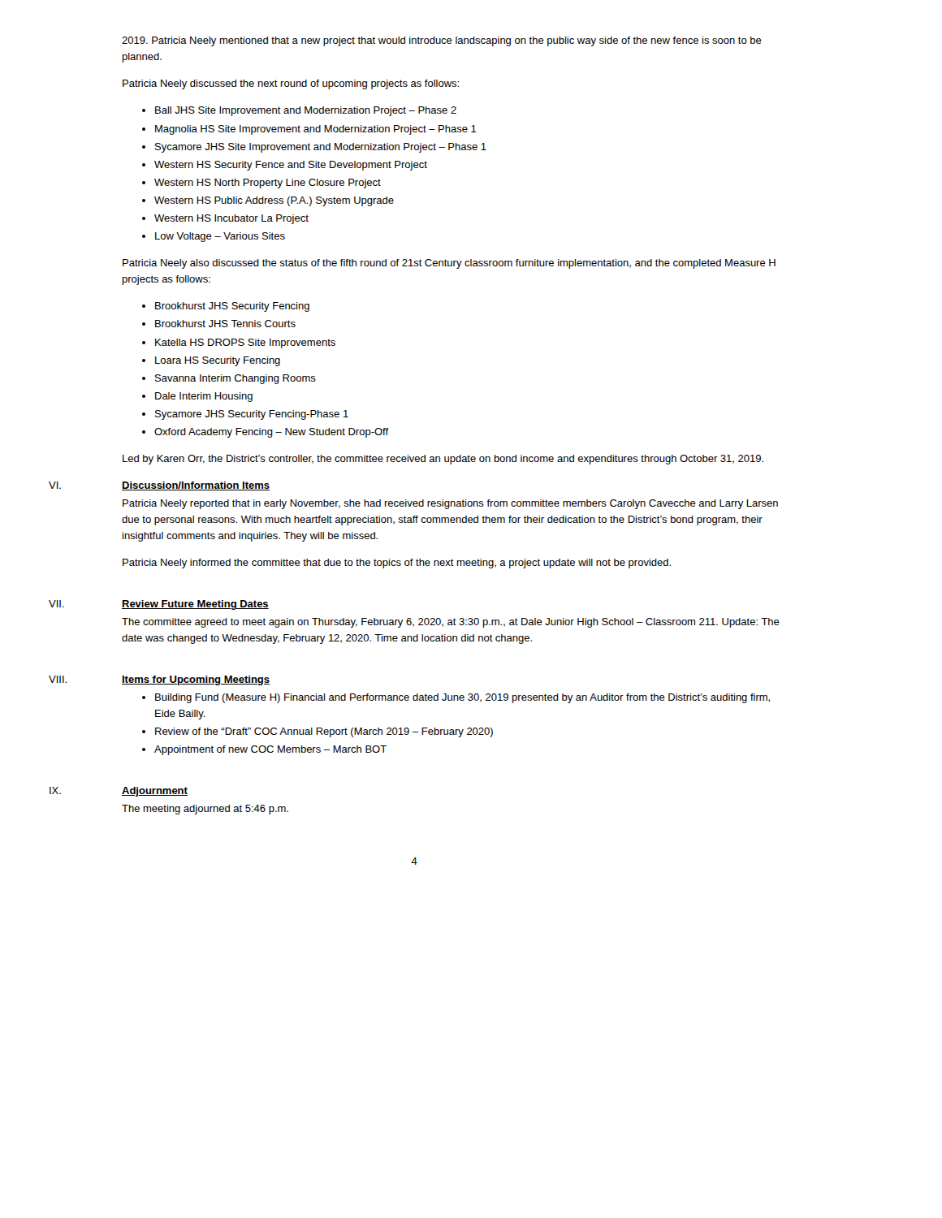2019. Patricia Neely mentioned that a new project that would introduce landscaping on the public way side of the new fence is soon to be planned.
Patricia Neely discussed the next round of upcoming projects as follows:
Ball JHS Site Improvement and Modernization Project – Phase 2
Magnolia HS Site Improvement and Modernization Project – Phase 1
Sycamore JHS Site Improvement and Modernization Project – Phase 1
Western HS Security Fence and Site Development Project
Western HS North Property Line Closure Project
Western HS Public Address (P.A.) System Upgrade
Western HS Incubator La Project
Low Voltage – Various Sites
Patricia Neely also discussed the status of the fifth round of 21st Century classroom furniture implementation, and the completed Measure H projects as follows:
Brookhurst JHS Security Fencing
Brookhurst JHS Tennis Courts
Katella HS DROPS Site Improvements
Loara HS Security Fencing
Savanna Interim Changing Rooms
Dale Interim Housing
Sycamore JHS Security Fencing-Phase 1
Oxford Academy Fencing – New Student Drop-Off
Led by Karen Orr, the District’s controller, the committee received an update on bond income and expenditures through October 31, 2019.
VI.
Discussion/Information Items
Patricia Neely reported that in early November, she had received resignations from committee members Carolyn Cavecche and Larry Larsen due to personal reasons. With much heartfelt appreciation, staff commended them for their dedication to the District’s bond program, their insightful comments and inquiries. They will be missed.
Patricia Neely informed the committee that due to the topics of the next meeting, a project update will not be provided.
VII.
Review Future Meeting Dates
The committee agreed to meet again on Thursday, February 6, 2020, at 3:30 p.m., at Dale Junior High School – Classroom 211. Update: The date was changed to Wednesday, February 12, 2020. Time and location did not change.
VIII.
Items for Upcoming Meetings
Building Fund (Measure H) Financial and Performance dated June 30, 2019 presented by an Auditor from the District’s auditing firm, Eide Bailly.
Review of the “Draft” COC Annual Report (March 2019 – February 2020)
Appointment of new COC Members – March BOT
IX.
Adjournment
The meeting adjourned at 5:46 p.m.
4